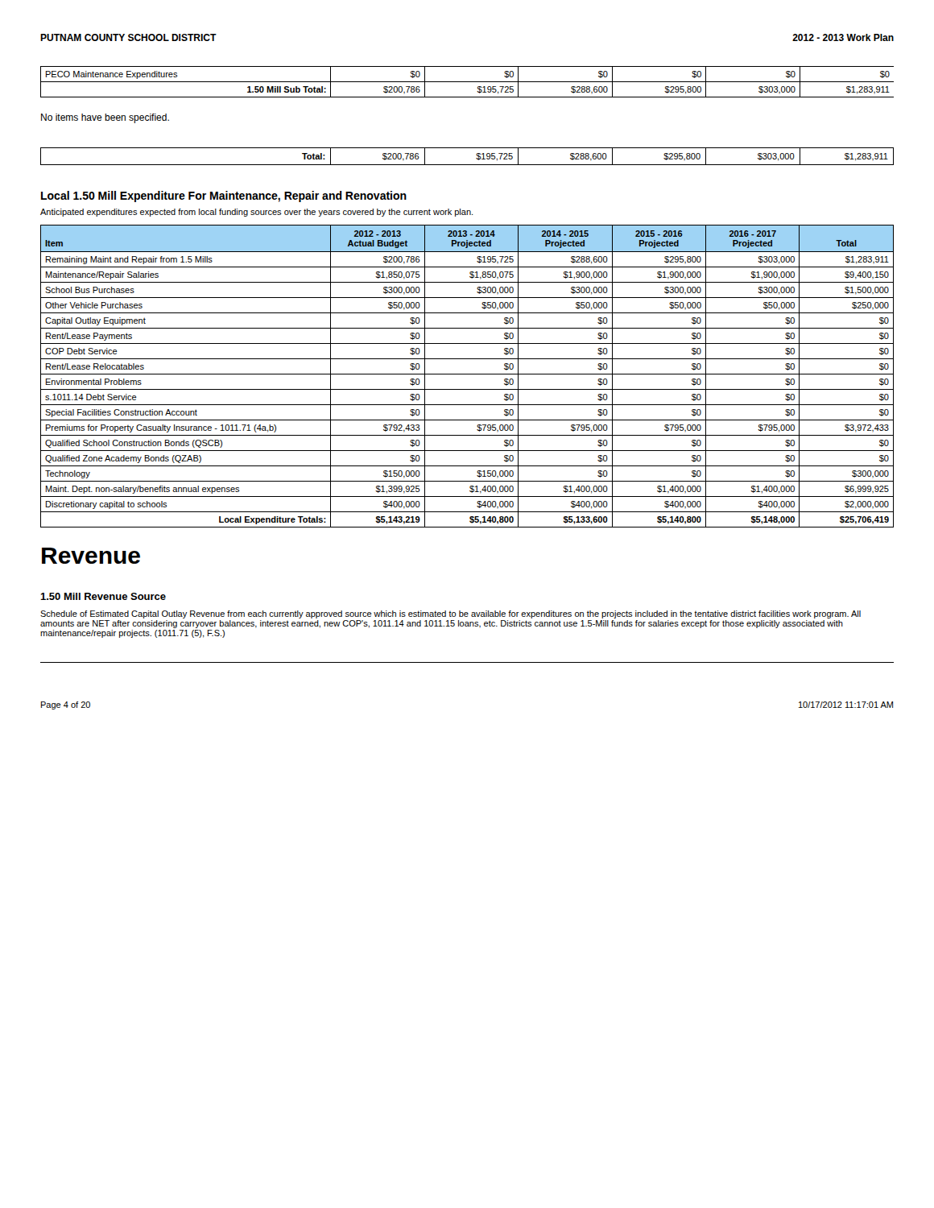PUTNAM COUNTY SCHOOL DISTRICT
2012 - 2013 Work Plan
| PECO Maintenance Expenditures | $0 | $0 | $0 | $0 | $0 | $0 |
| 1.50 Mill Sub Total: | $200,786 | $195,725 | $288,600 | $295,800 | $303,000 | $1,283,911 |
No items have been specified.
| Total: | $200,786 | $195,725 | $288,600 | $295,800 | $303,000 | $1,283,911 |
Local 1.50 Mill Expenditure For Maintenance, Repair and Renovation
Anticipated expenditures expected from local funding sources over the years covered by the current work plan.
| Item | 2012 - 2013 Actual Budget | 2013 - 2014 Projected | 2014 - 2015 Projected | 2015 - 2016 Projected | 2016 - 2017 Projected | Total |
| --- | --- | --- | --- | --- | --- | --- |
| Remaining Maint and Repair from 1.5 Mills | $200,786 | $195,725 | $288,600 | $295,800 | $303,000 | $1,283,911 |
| Maintenance/Repair Salaries | $1,850,075 | $1,850,075 | $1,900,000 | $1,900,000 | $1,900,000 | $9,400,150 |
| School Bus Purchases | $300,000 | $300,000 | $300,000 | $300,000 | $300,000 | $1,500,000 |
| Other Vehicle Purchases | $50,000 | $50,000 | $50,000 | $50,000 | $50,000 | $250,000 |
| Capital Outlay Equipment | $0 | $0 | $0 | $0 | $0 | $0 |
| Rent/Lease Payments | $0 | $0 | $0 | $0 | $0 | $0 |
| COP Debt Service | $0 | $0 | $0 | $0 | $0 | $0 |
| Rent/Lease Relocatables | $0 | $0 | $0 | $0 | $0 | $0 |
| Environmental Problems | $0 | $0 | $0 | $0 | $0 | $0 |
| s.1011.14 Debt Service | $0 | $0 | $0 | $0 | $0 | $0 |
| Special Facilities Construction Account | $0 | $0 | $0 | $0 | $0 | $0 |
| Premiums for Property Casualty Insurance - 1011.71 (4a,b) | $792,433 | $795,000 | $795,000 | $795,000 | $795,000 | $3,972,433 |
| Qualified School Construction Bonds (QSCB) | $0 | $0 | $0 | $0 | $0 | $0 |
| Qualified Zone Academy Bonds (QZAB) | $0 | $0 | $0 | $0 | $0 | $0 |
| Technology | $150,000 | $150,000 | $0 | $0 | $0 | $300,000 |
| Maint. Dept. non-salary/benefits annual expenses | $1,399,925 | $1,400,000 | $1,400,000 | $1,400,000 | $1,400,000 | $6,999,925 |
| Discretionary capital to schools | $400,000 | $400,000 | $400,000 | $400,000 | $400,000 | $2,000,000 |
| Local Expenditure Totals: | $5,143,219 | $5,140,800 | $5,133,600 | $5,140,800 | $5,148,000 | $25,706,419 |
Revenue
1.50 Mill Revenue Source
Schedule of Estimated Capital Outlay Revenue from each currently approved source which is estimated to be available for expenditures on the projects included in the tentative district facilities work program. All amounts are NET after considering carryover balances, interest earned, new COP's, 1011.14 and 1011.15 loans, etc. Districts cannot use 1.5-Mill funds for salaries except for those explicitly associated with maintenance/repair projects. (1011.71 (5), F.S.)
Page 4 of 20
10/17/2012 11:17:01 AM